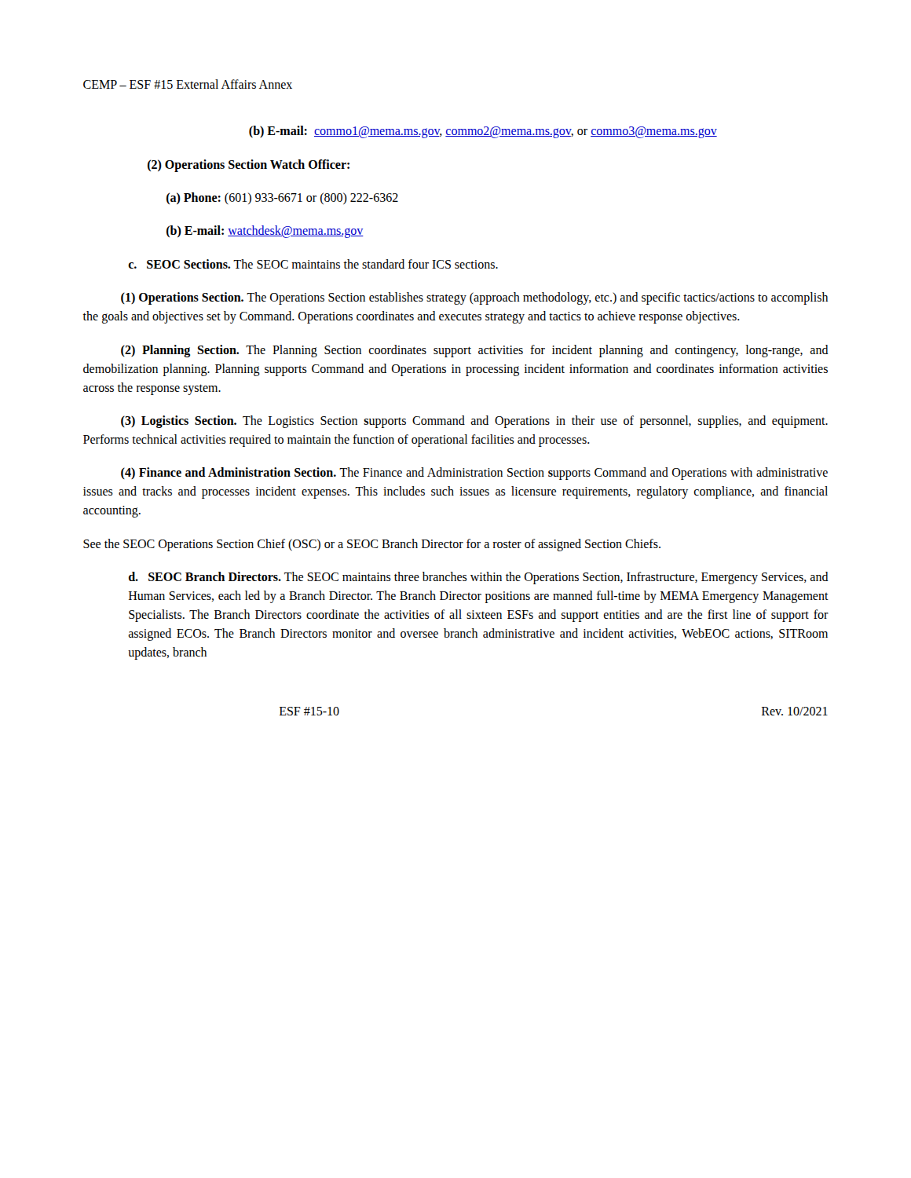CEMP – ESF #15 External Affairs Annex
(b) E-mail: commo1@mema.ms.gov, commo2@mema.ms.gov, or commo3@mema.ms.gov
(2) Operations Section Watch Officer:
(a) Phone: (601) 933-6671 or (800) 222-6362
(b) E-mail: watchdesk@mema.ms.gov
c. SEOC Sections. The SEOC maintains the standard four ICS sections.
(1) Operations Section. The Operations Section establishes strategy (approach methodology, etc.) and specific tactics/actions to accomplish the goals and objectives set by Command. Operations coordinates and executes strategy and tactics to achieve response objectives.
(2) Planning Section. The Planning Section coordinates support activities for incident planning and contingency, long-range, and demobilization planning. Planning supports Command and Operations in processing incident information and coordinates information activities across the response system.
(3) Logistics Section. The Logistics Section supports Command and Operations in their use of personnel, supplies, and equipment. Performs technical activities required to maintain the function of operational facilities and processes.
(4) Finance and Administration Section. The Finance and Administration Section supports Command and Operations with administrative issues and tracks and processes incident expenses. This includes such issues as licensure requirements, regulatory compliance, and financial accounting.
See the SEOC Operations Section Chief (OSC) or a SEOC Branch Director for a roster of assigned Section Chiefs.
d. SEOC Branch Directors. The SEOC maintains three branches within the Operations Section, Infrastructure, Emergency Services, and Human Services, each led by a Branch Director. The Branch Director positions are manned full-time by MEMA Emergency Management Specialists. The Branch Directors coordinate the activities of all sixteen ESFs and support entities and are the first line of support for assigned ECOs. The Branch Directors monitor and oversee branch administrative and incident activities, WebEOC actions, SITRoom updates, branch
ESF #15-10 Rev. 10/2021